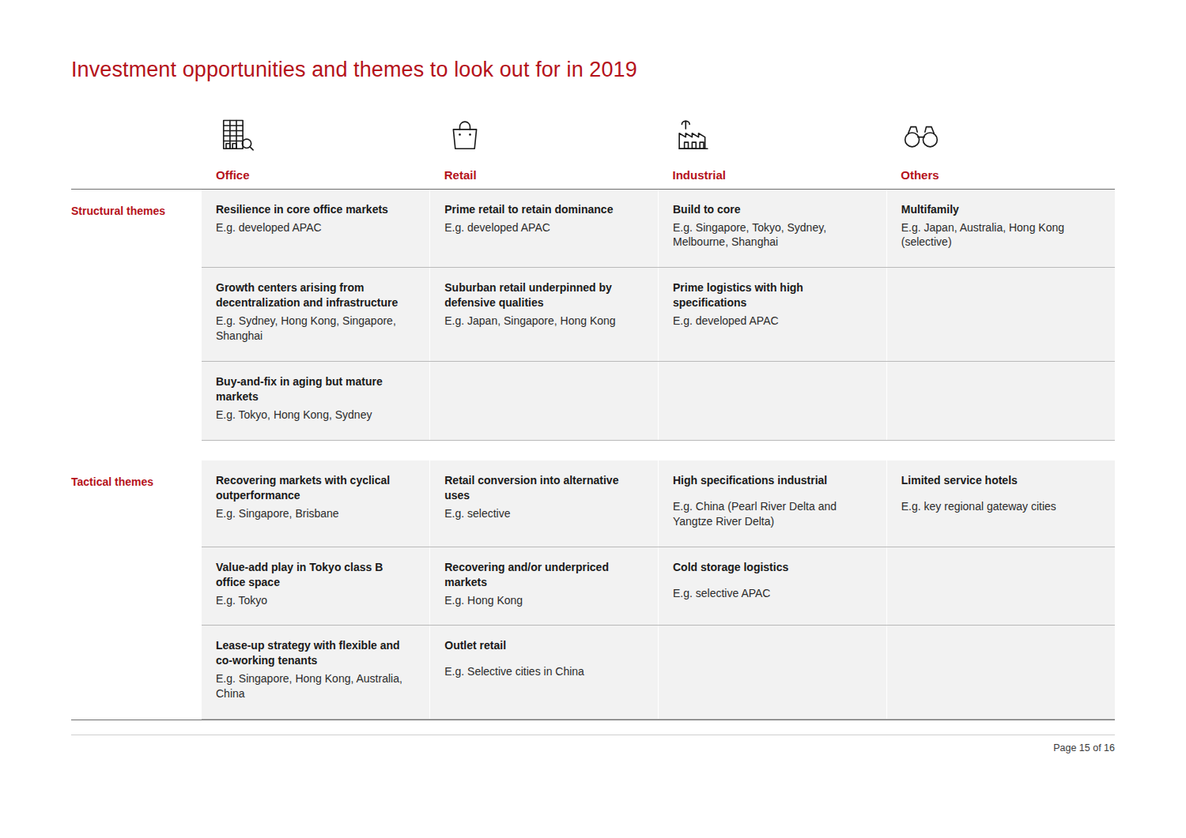Investment opportunities and themes to look out for in 2019
| | Office | Retail | Industrial | Others |
| Structural themes | Resilience in core office markets E.g. developed APAC | Prime retail to retain dominance E.g. developed APAC | Build to core E.g. Singapore, Tokyo, Sydney, Melbourne, Shanghai | Multifamily E.g. Japan, Australia, Hong Kong (selective) |
| | Growth centers arising from decentralization and infrastructure E.g. Sydney, Hong Kong, Singapore, Shanghai | Suburban retail underpinned by defensive qualities E.g. Japan, Singapore, Hong Kong | Prime logistics with high specifications E.g. developed APAC | |
| | Buy-and-fix in aging but mature markets E.g. Tokyo, Hong Kong, Sydney | | | |
| Tactical themes | Recovering markets with cyclical outperformance E.g. Singapore, Brisbane | Retail conversion into alternative uses E.g. selective | High specifications industrial E.g. China (Pearl River Delta and Yangtze River Delta) | Limited service hotels E.g. key regional gateway cities |
| | Value-add play in Tokyo class B office space E.g. Tokyo | Recovering and/or underpriced markets E.g. Hong Kong | Cold storage logistics E.g. selective APAC | |
| | Lease-up strategy with flexible and co-working tenants E.g. Singapore, Hong Kong, Australia, China | Outlet retail E.g. Selective cities in China | | |
Page 15 of 16